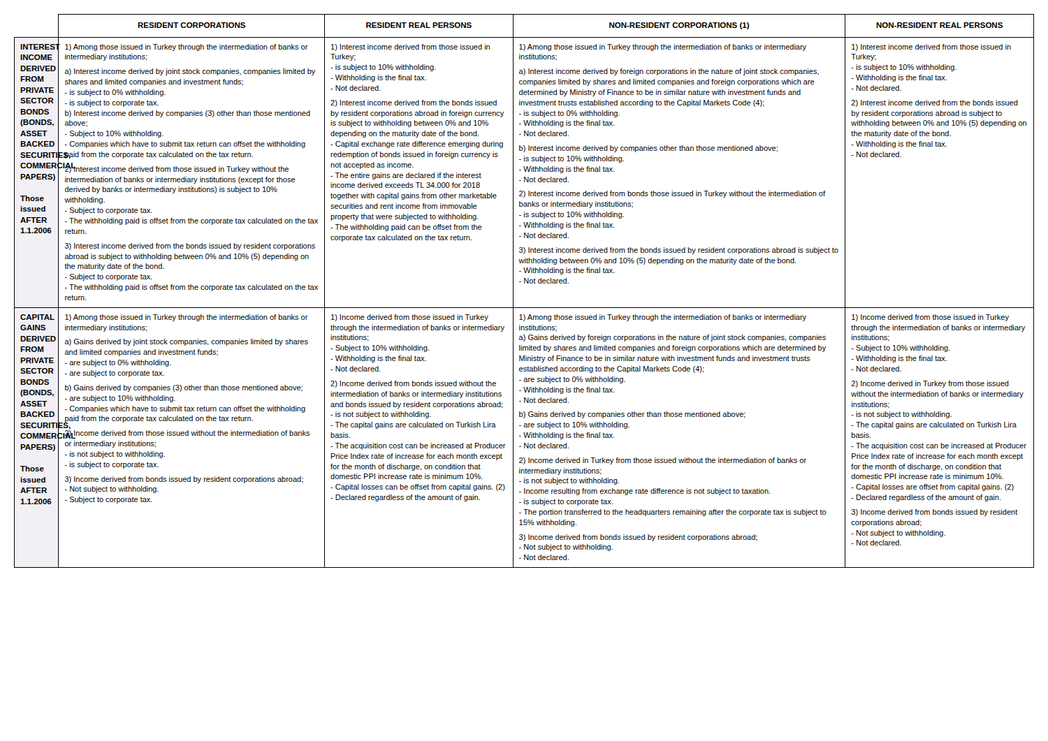| | RESIDENT CORPORATIONS | RESIDENT REAL PERSONS | NON-RESIDENT CORPORATIONS (1) | NON-RESIDENT REAL PERSONS |
| --- | --- | --- | --- | --- |
| INTEREST INCOME DERIVED FROM PRIVATE SECTOR BONDS (BONDS, ASSET BACKED SECURITIES, COMMERCIAL PAPERS) Those issued AFTER 1.1.2006 | 1) Among those issued in Turkey through the intermediation of banks or intermediary institutions; a) Interest income derived by joint stock companies, companies limited by shares and limited companies and investment funds; - is subject to 0% withholding. - is subject to corporate tax. b) Interest income derived by companies (3) other than those mentioned above; - Subject to 10% withholding. - Companies which have to submit tax return can offset the withholding paid from the corporate tax calculated on the tax return. 2) Interest income derived from those issued in Turkey without the intermediation of banks or intermediary institutions (except for those derived by banks or intermediary institutions) is subject to 10% withholding. - Subject to corporate tax. - The withholding paid is offset from the corporate tax calculated on the tax return. 3) Interest income derived from the bonds issued by resident corporations abroad is subject to withholding between 0% and 10% (5) depending on the maturity date of the bond. - Subject to corporate tax. - The withholding paid is offset from the corporate tax calculated on the tax return. | 1) Interest income derived from those issued in Turkey; - is subject to 10% withholding. - Withholding is the final tax. - Not declared. 2) Interest income derived from the bonds issued by resident corporations abroad in foreign currency is subject to withholding between 0% and 10% depending on the maturity date of the bond. - Capital exchange rate difference emerging during redemption of bonds issued in foreign currency is not accepted as income. - The entire gains are declared if the interest income derived exceeds TL 34.000 for 2018 together with capital gains from other marketable securities and rent income from immovable property that were subjected to withholding. - The withholding paid can be offset from the corporate tax calculated on the tax return. | 1) Among those issued in Turkey through the intermediation of banks or intermediary institutions; a) Interest income derived by foreign corporations in the nature of joint stock companies, companies limited by shares and limited companies and foreign corporations which are determined by Ministry of Finance to be in similar nature with investment funds and investment trusts established according to the Capital Markets Code (4); - is subject to 0% withholding. - Withholding is the final tax. - Not declared. b) Interest income derived by companies other than those mentioned above; - is subject to 10% withholding. - Withholding is the final tax. - Not declared. 2) Interest income derived from bonds those issued in Turkey without the intermediation of banks or intermediary institutions; - is subject to 10% withholding. - Withholding is the final tax. - Not declared. 3) Interest income derived from the bonds issued by resident corporations abroad is subject to withholding between 0% and 10% (5) depending on the maturity date of the bond. - Withholding is the final tax. - Not declared. | 1) Interest income derived from those issued in Turkey; - is subject to 10% withholding. - Withholding is the final tax. - Not declared. 2) Interest income derived from the bonds issued by resident corporations abroad is subject to withholding between 0% and 10% (5) depending on the maturity date of the bond. - Withholding is the final tax. - Not declared. |
| CAPITAL GAINS DERIVED FROM PRIVATE SECTOR BONDS (BONDS, ASSET BACKED SECURITIES, COMMERCIAL PAPERS) Those issued AFTER 1.1.2006 | 1) Among those issued in Turkey through the intermediation of banks or intermediary institutions; a) Gains derived by joint stock companies, companies limited by shares and limited companies and investment funds; - are subject to 0% withholding. - are subject to corporate tax. b) Gains derived by companies (3) other than those mentioned above; - are subject to 10% withholding. - Companies which have to submit tax return can offset the withholding paid from the corporate tax calculated on the tax return. 2) Income derived from those issued without the intermediation of banks or intermediary institutions; - is not subject to withholding. - is subject to corporate tax. 3) Income derived from bonds issued by resident corporations abroad; - Not subject to withholding. - Subject to corporate tax. | 1) Income derived from those issued in Turkey through the intermediation of banks or intermediary institutions; - Subject to 10% withholding. - Withholding is the final tax. - Not declared. 2) Income derived from bonds issued without the intermediation of banks or intermediary institutions and bonds issued by resident corporations abroad; - is not subject to withholding. - The capital gains are calculated on Turkish Lira basis. - The acquisition cost can be increased at Producer Price Index rate of increase for each month except for the month of discharge, on condition that domestic PPI increase rate is minimum 10%. - Capital losses can be offset from capital gains. (2) - Declared regardless of the amount of gain. | 1) Among those issued in Turkey through the intermediation of banks or intermediary institutions; a) Gains derived by foreign corporations in the nature of joint stock companies, companies limited by shares and limited companies and foreign corporations which are determined by Ministry of Finance to be in similar nature with investment funds and investment trusts established according to the Capital Markets Code (4); - are subject to 0% withholding. - Withholding is the final tax. - Not declared. b) Gains derived by companies other than those mentioned above; - are subject to 10% withholding. - Withholding is the final tax. - Not declared. 2) Income derived in Turkey from those issued without the intermediation of banks or intermediary institutions; - is not subject to withholding. - Income resulting from exchange rate difference is not subject to taxation. - is subject to corporate tax. - The portion transferred to the headquarters remaining after the corporate tax is subject to 15% withholding. 3) Income derived from bonds issued by resident corporations abroad; - Not subject to withholding. - Not declared. | 1) Income derived from those issued in Turkey through the intermediation of banks or intermediary institutions; - Subject to 10% withholding. - Withholding is the final tax. - Not declared. 2) Income derived in Turkey from those issued without the intermediation of banks or intermediary institutions; - is not subject to withholding. - The capital gains are calculated on Turkish Lira basis. - The acquisition cost can be increased at Producer Price Index rate of increase for each month except for the month of discharge, on condition that domestic PPI increase rate is minimum 10%. - Capital losses are offset from capital gains. (2) - Declared regardless of the amount of gain. 3) Income derived from bonds issued by resident corporations abroad; - Not subject to withholding. - Not declared. |